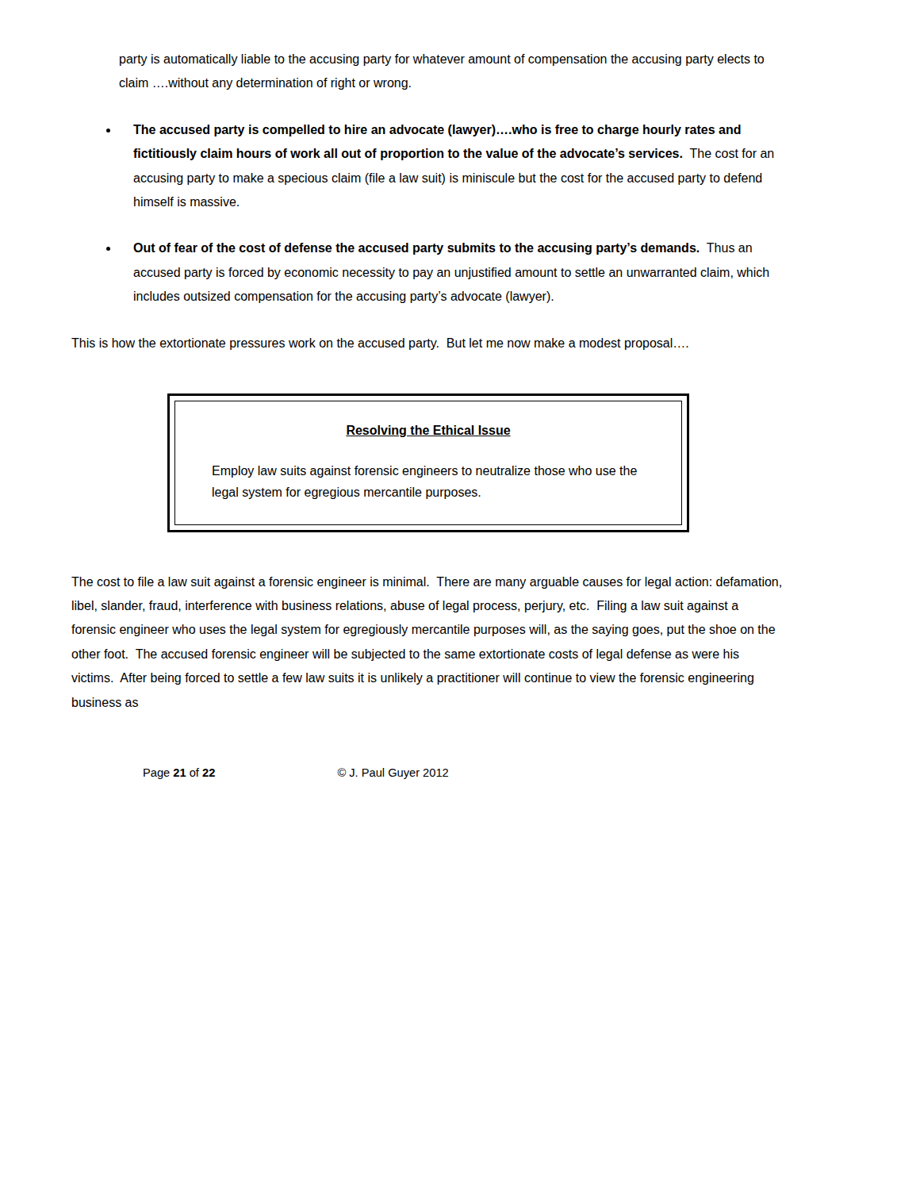party is automatically liable to the accusing party for whatever amount of compensation the accusing party elects to claim ….without any determination of right or wrong.
The accused party is compelled to hire an advocate (lawyer)….who is free to charge hourly rates and fictitiously claim hours of work all out of proportion to the value of the advocate’s services. The cost for an accusing party to make a specious claim (file a law suit) is miniscule but the cost for the accused party to defend himself is massive.
Out of fear of the cost of defense the accused party submits to the accusing party’s demands. Thus an accused party is forced by economic necessity to pay an unjustified amount to settle an unwarranted claim, which includes outsized compensation for the accusing party’s advocate (lawyer).
This is how the extortionate pressures work on the accused party. But let me now make a modest proposal….
Resolving the Ethical Issue
Employ law suits against forensic engineers to neutralize those who use the legal system for egregious mercantile purposes.
The cost to file a law suit against a forensic engineer is minimal. There are many arguable causes for legal action: defamation, libel, slander, fraud, interference with business relations, abuse of legal process, perjury, etc. Filing a law suit against a forensic engineer who uses the legal system for egregiously mercantile purposes will, as the saying goes, put the shoe on the other foot. The accused forensic engineer will be subjected to the same extortionate costs of legal defense as were his victims. After being forced to settle a few law suits it is unlikely a practitioner will continue to view the forensic engineering business as
Page 21 of 22 © J. Paul Guyer 2012